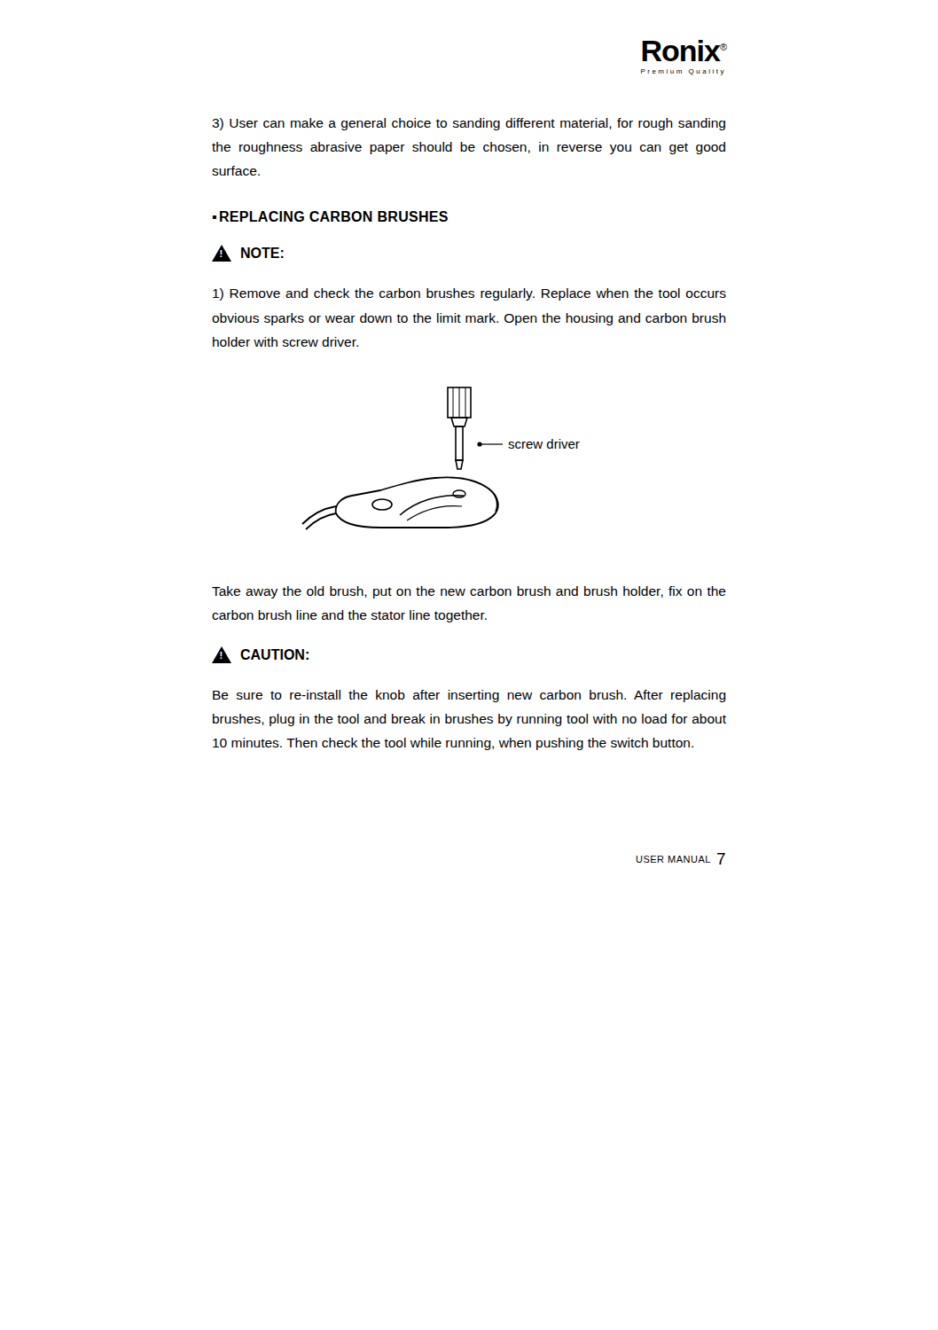Ronix®
Premium Quality
3) User can make a general choice to sanding different material, for rough sanding the roughness abrasive paper should be chosen, in reverse you can get good surface.
REPLACING CARBON BRUSHES
NOTE:
1) Remove and check the carbon brushes regularly. Replace when the tool occurs obvious sparks or wear down to the limit mark. Open the housing and carbon brush holder with screw driver.
screw driver
Take away the old brush, put on the new carbon brush and brush holder, fix on the carbon brush line and the stator line together.
CAUTION:
Be sure to re-install the knob after inserting new carbon brush. After replacing brushes, plug in the tool and break in brushes by running tool with no load for about 10 minutes. Then check the tool while running, when pushing the switch button.
USER MANUAL7